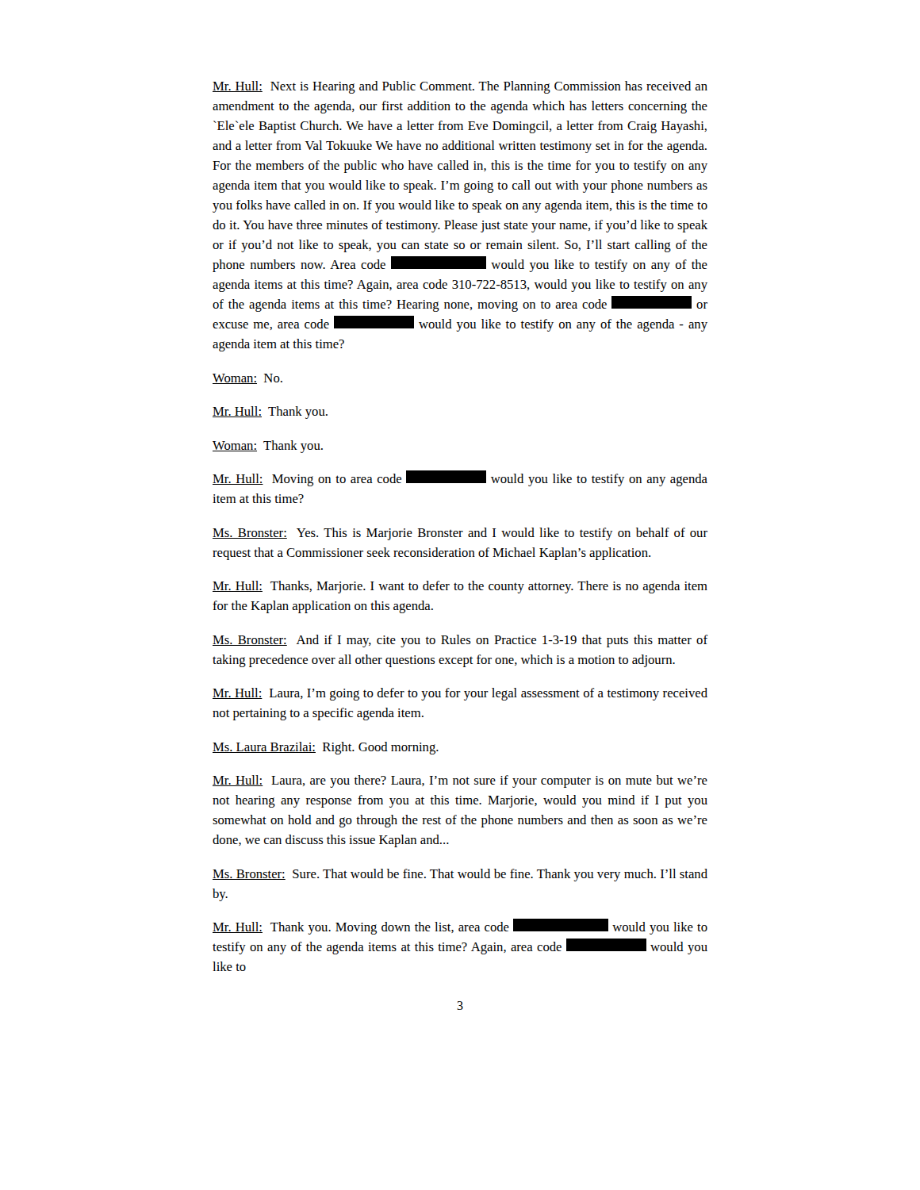Mr. Hull: Next is Hearing and Public Comment. The Planning Commission has received an amendment to the agenda, our first addition to the agenda which has letters concerning the `Ele`ele Baptist Church. We have a letter from Eve Domingcil, a letter from Craig Hayashi, and a letter from Val Tokuuke We have no additional written testimony set in for the agenda. For the members of the public who have called in, this is the time for you to testify on any agenda item that you would like to speak. I’m going to call out with your phone numbers as you folks have called in on. If you would like to speak on any agenda item, this is the time to do it. You have three minutes of testimony. Please just state your name, if you’d like to speak or if you’d not like to speak, you can state so or remain silent. So, I’ll start calling of the phone numbers now. Area code would you like to testify on any of the agenda items at this time? Again, area code 310-722-8513, would you like to testify on any of the agenda items at this time? Hearing none, moving on to area code or excuse me, area code would you like to testify on any of the agenda - any agenda item at this time?
Woman: No.
Mr. Hull: Thank you.
Woman: Thank you.
Mr. Hull: Moving on to area code would you like to testify on any agenda item at this time?
Ms. Bronster: Yes. This is Marjorie Bronster and I would like to testify on behalf of our request that a Commissioner seek reconsideration of Michael Kaplan’s application.
Mr. Hull: Thanks, Marjorie. I want to defer to the county attorney. There is no agenda item for the Kaplan application on this agenda.
Ms. Bronster: And if I may, cite you to Rules on Practice 1-3-19 that puts this matter of taking precedence over all other questions except for one, which is a motion to adjourn.
Mr. Hull: Laura, I’m going to defer to you for your legal assessment of a testimony received not pertaining to a specific agenda item.
Ms. Laura Brazilai: Right. Good morning.
Mr. Hull: Laura, are you there? Laura, I’m not sure if your computer is on mute but we’re not hearing any response from you at this time. Marjorie, would you mind if I put you somewhat on hold and go through the rest of the phone numbers and then as soon as we’re done, we can discuss this issue Kaplan and...
Ms. Bronster: Sure. That would be fine. That would be fine. Thank you very much. I’ll stand by.
Mr. Hull: Thank you. Moving down the list, area code would you like to testify on any of the agenda items at this time? Again, area code would you like to
3